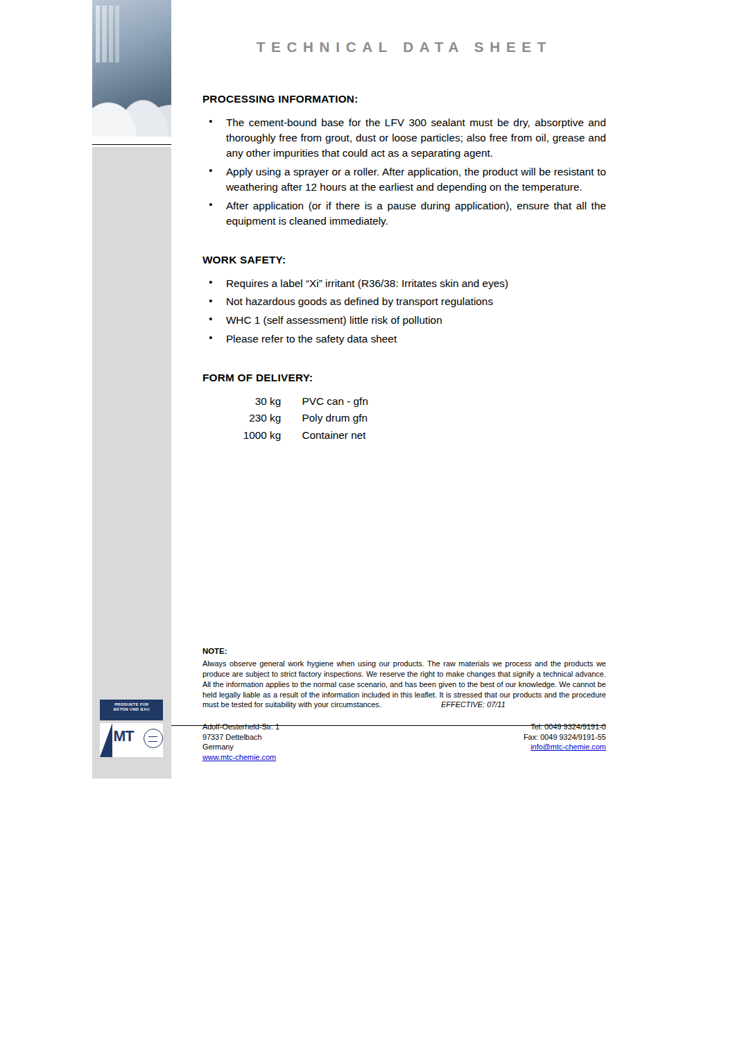PRODUKTE FÜR
BETON UND BAU
MT
TECHNICAL DATA SHEET
PROCESSING INFORMATION:
The cement-bound base for the LFV 300 sealant must be dry, absorptive and thoroughly free from grout, dust or loose particles; also free from oil, grease and any other impurities that could act as a separating agent.
Apply using a sprayer or a roller. After application, the product will be resistant to weathering after 12 hours at the earliest and depending on the temperature.
After application (or if there is a pause during application), ensure that all the equipment is cleaned immediately.
WORK SAFETY:
Requires a label “Xi” irritant (R36/38: Irritates skin and eyes)
Not hazardous goods as defined by transport regulations
WHC 1 (self assessment) little risk of pollution
Please refer to the safety data sheet
FORM OF DELIVERY:
| 30 kg | PVC can - gfn |
| 230 kg | Poly drum gfn |
| 1000 kg | Container net |
NOTE:
Always observe general work hygiene when using our products. The raw materials we process and the products we produce are subject to strict factory inspections. We reserve the right to make changes that signify a technical advance. All the information applies to the normal case scenario, and has been given to the best of our knowledge. We cannot be held legally liable as a result of the information included in this leaflet. It is stressed that our products and the procedure must be tested for suitability with your circumstances. EFFECTIVE: 07/11
Adolf-Oesterheld-Str. 1
97337 Dettelbach
Germany
www.mtc-chemie.com
Tel: 0049 9324/9191-0
Fax: 0049 9324/9191-55
info@mtc-chemie.com